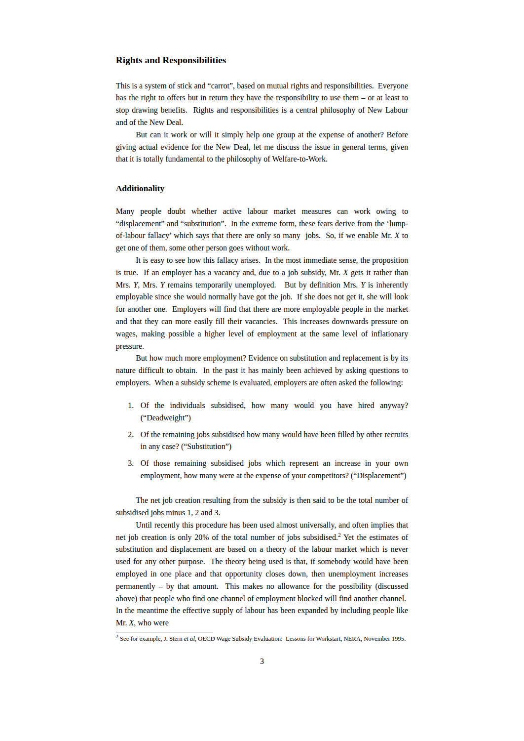Rights and Responsibilities
This is a system of stick and “carrot”, based on mutual rights and responsibilities. Everyone has the right to offers but in return they have the responsibility to use them – or at least to stop drawing benefits. Rights and responsibilities is a central philosophy of New Labour and of the New Deal.
But can it work or will it simply help one group at the expense of another? Before giving actual evidence for the New Deal, let me discuss the issue in general terms, given that it is totally fundamental to the philosophy of Welfare-to-Work.
Additionality
Many people doubt whether active labour market measures can work owing to “displacement” and “substitution”. In the extreme form, these fears derive from the ‘lump-of-labour fallacy’ which says that there are only so many jobs. So, if we enable Mr. X to get one of them, some other person goes without work.
It is easy to see how this fallacy arises. In the most immediate sense, the proposition is true. If an employer has a vacancy and, due to a job subsidy, Mr. X gets it rather than Mrs. Y, Mrs. Y remains temporarily unemployed. But by definition Mrs. Y is inherently employable since she would normally have got the job. If she does not get it, she will look for another one. Employers will find that there are more employable people in the market and that they can more easily fill their vacancies. This increases downwards pressure on wages, making possible a higher level of employment at the same level of inflationary pressure.
But how much more employment? Evidence on substitution and replacement is by its nature difficult to obtain. In the past it has mainly been achieved by asking questions to employers. When a subsidy scheme is evaluated, employers are often asked the following:
Of the individuals subsidised, how many would you have hired anyway? (“Deadweight”)
Of the remaining jobs subsidised how many would have been filled by other recruits in any case? (“Substitution”)
Of those remaining subsidised jobs which represent an increase in your own employment, how many were at the expense of your competitors? (“Displacement”)
The net job creation resulting from the subsidy is then said to be the total number of subsidised jobs minus 1, 2 and 3.
Until recently this procedure has been used almost universally, and often implies that net job creation is only 20% of the total number of jobs subsidised.2 Yet the estimates of substitution and displacement are based on a theory of the labour market which is never used for any other purpose. The theory being used is that, if somebody would have been employed in one place and that opportunity closes down, then unemployment increases permanently – by that amount. This makes no allowance for the possibility (discussed above) that people who find one channel of employment blocked will find another channel. In the meantime the effective supply of labour has been expanded by including people like Mr. X, who were
2 See for example, J. Stern et al, OECD Wage Subsidy Evaluation: Lessons for Workstart, NERA, November 1995.
3